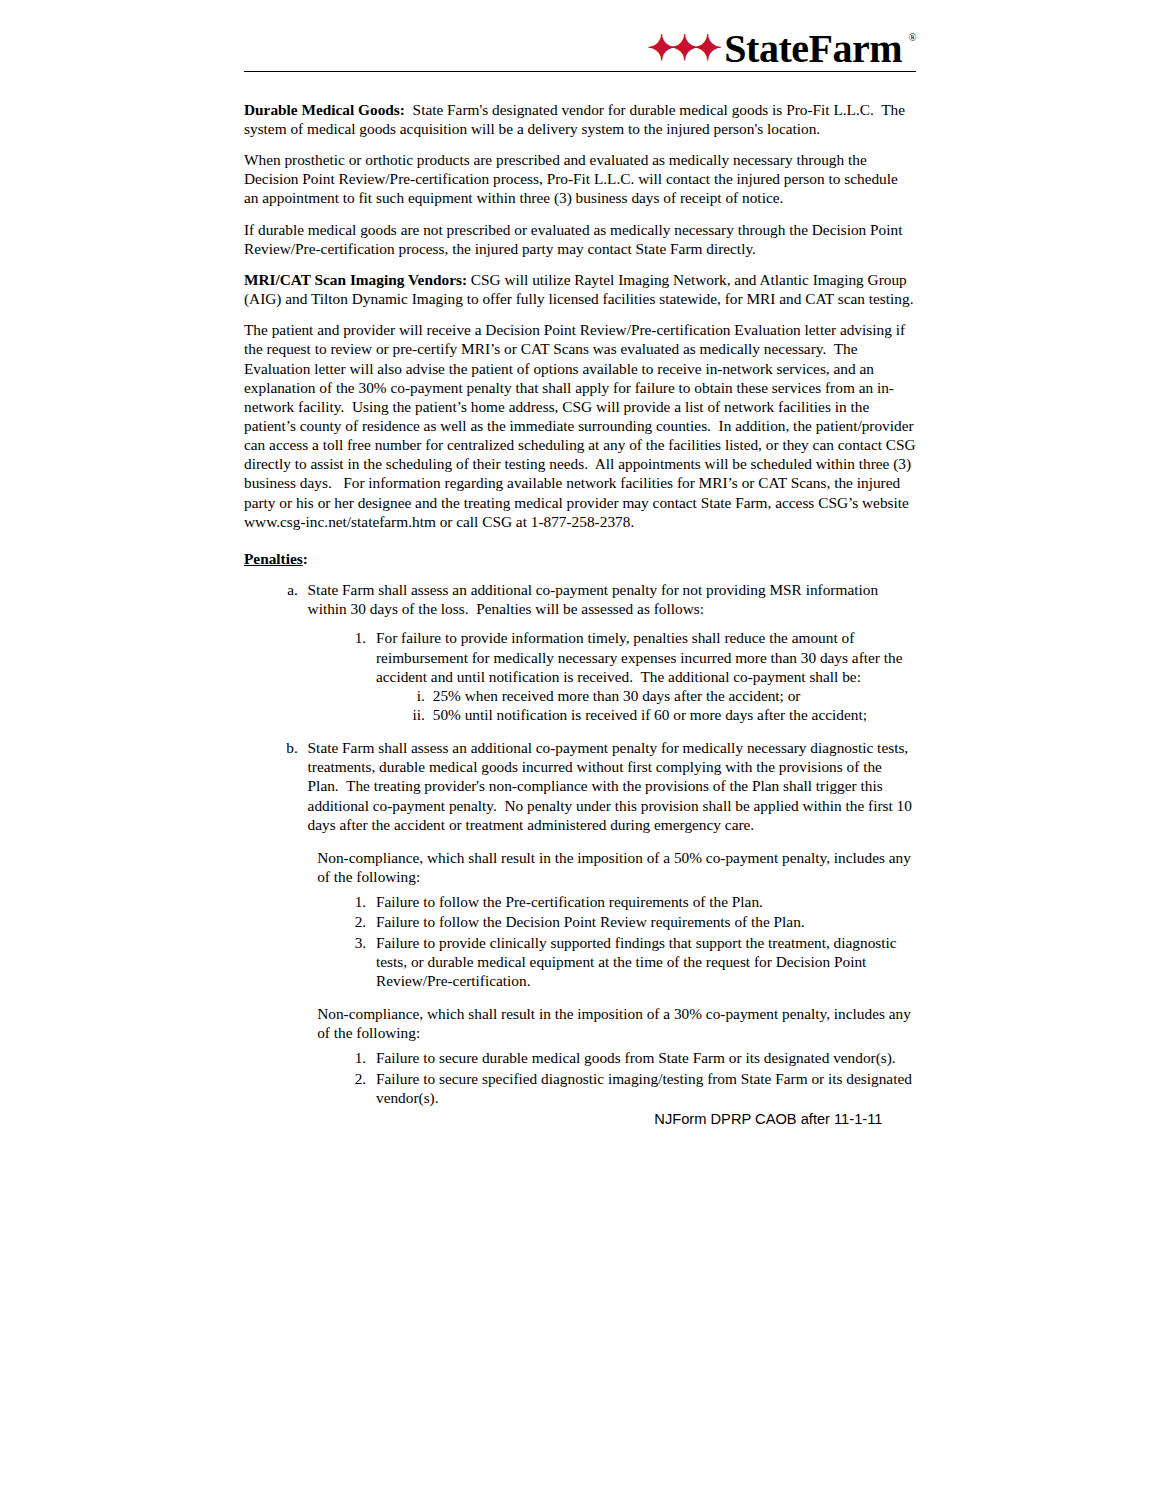✦✦✦StateFarm®
Durable Medical Goods: State Farm's designated vendor for durable medical goods is Pro-Fit L.L.C. The system of medical goods acquisition will be a delivery system to the injured person's location.
When prosthetic or orthotic products are prescribed and evaluated as medically necessary through the Decision Point Review/Pre-certification process, Pro-Fit L.L.C. will contact the injured person to schedule an appointment to fit such equipment within three (3) business days of receipt of notice.
If durable medical goods are not prescribed or evaluated as medically necessary through the Decision Point Review/Pre-certification process, the injured party may contact State Farm directly.
MRI/CAT Scan Imaging Vendors: CSG will utilize Raytel Imaging Network, and Atlantic Imaging Group (AIG) and Tilton Dynamic Imaging to offer fully licensed facilities statewide, for MRI and CAT scan testing.
The patient and provider will receive a Decision Point Review/Pre-certification Evaluation letter advising if the request to review or pre-certify MRI’s or CAT Scans was evaluated as medically necessary. The Evaluation letter will also advise the patient of options available to receive in-network services, and an explanation of the 30% co-payment penalty that shall apply for failure to obtain these services from an in-network facility. Using the patient’s home address, CSG will provide a list of network facilities in the patient’s county of residence as well as the immediate surrounding counties. In addition, the patient/provider can access a toll free number for centralized scheduling at any of the facilities listed, or they can contact CSG directly to assist in the scheduling of their testing needs. All appointments will be scheduled within three (3) business days. For information regarding available network facilities for MRI’s or CAT Scans, the injured party or his or her designee and the treating medical provider may contact State Farm, access CSG’s website www.csg-inc.net/statefarm.htm or call CSG at 1-877-258-2378.
Penalties:
State Farm shall assess an additional co-payment penalty for not providing MSR information within 30 days of the loss. Penalties will be assessed as follows:
For failure to provide information timely, penalties shall reduce the amount of reimbursement for medically necessary expenses incurred more than 30 days after the accident and until notification is received. The additional co-payment shall be:
25% when received more than 30 days after the accident; or
50% until notification is received if 60 or more days after the accident;
State Farm shall assess an additional co-payment penalty for medically necessary diagnostic tests, treatments, durable medical goods incurred without first complying with the provisions of the Plan. The treating provider's non-compliance with the provisions of the Plan shall trigger this additional co-payment penalty. No penalty under this provision shall be applied within the first 10 days after the accident or treatment administered during emergency care.
Non-compliance, which shall result in the imposition of a 50% co-payment penalty, includes any of the following:
Failure to follow the Pre-certification requirements of the Plan.
Failure to follow the Decision Point Review requirements of the Plan.
Failure to provide clinically supported findings that support the treatment, diagnostic tests, or durable medical equipment at the time of the request for Decision Point Review/Pre-certification.
Non-compliance, which shall result in the imposition of a 30% co-payment penalty, includes any of the following:
Failure to secure durable medical goods from State Farm or its designated vendor(s).
Failure to secure specified diagnostic imaging/testing from State Farm or its designated vendor(s).
NJForm DPRP CAOB after 11-1-11